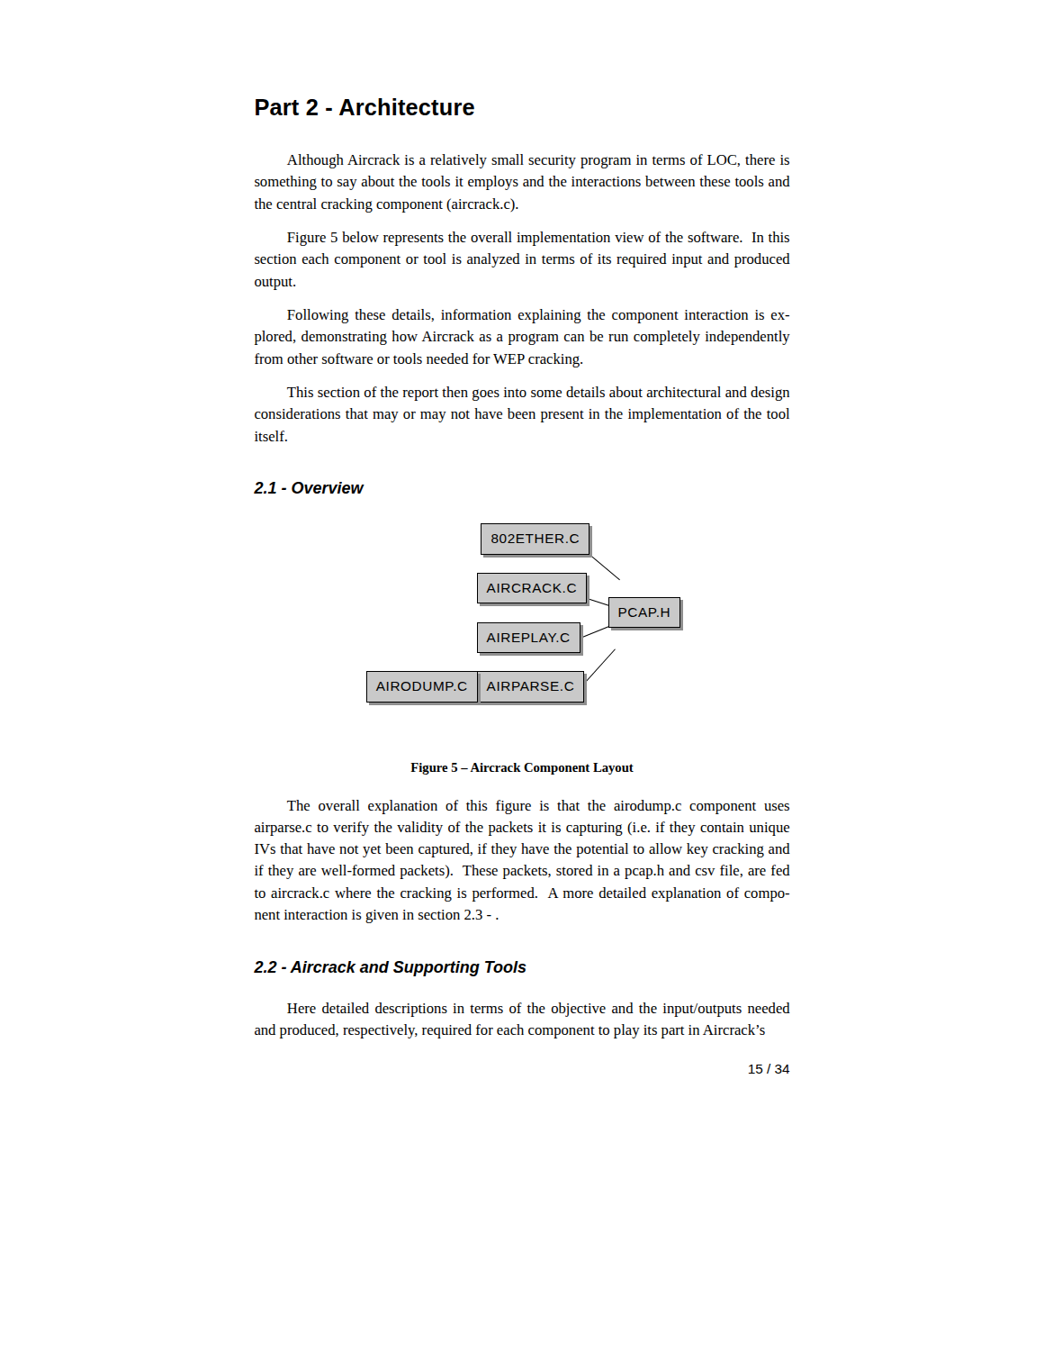Part 2 - Architecture
Although Aircrack is a relatively small security program in terms of LOC, there is something to say about the tools it employs and the interactions between these tools and the central cracking component (aircrack.c).
Figure 5 below represents the overall implementation view of the software. In this section each component or tool is analyzed in terms of its required input and produced output.
Following these details, information explaining the component interaction is explored, demonstrating how Aircrack as a program can be run completely independently from other software or tools needed for WEP cracking.
This section of the report then goes into some details about architectural and design considerations that may or may not have been present in the implementation of the tool itself.
2.1 - Overview
802ETHER.C
AIRCRACK.C
AIREPLAY.C
AIRPARSE.C
AIRODUMP.C
PCAP.H
Figure 5 – Aircrack Component Layout
The overall explanation of this figure is that the airodump.c component uses airparse.c to verify the validity of the packets it is capturing (i.e. if they contain unique IVs that have not yet been captured, if they have the potential to allow key cracking and if they are well-formed packets). These packets, stored in a pcap.h and csv file, are fed to aircrack.c where the cracking is performed. A more detailed explanation of component interaction is given in section 2.3 - .
2.2 - Aircrack and Supporting Tools
Here detailed descriptions in terms of the objective and the input/outputs needed and produced, respectively, required for each component to play its part in Aircrack’s
15 / 34